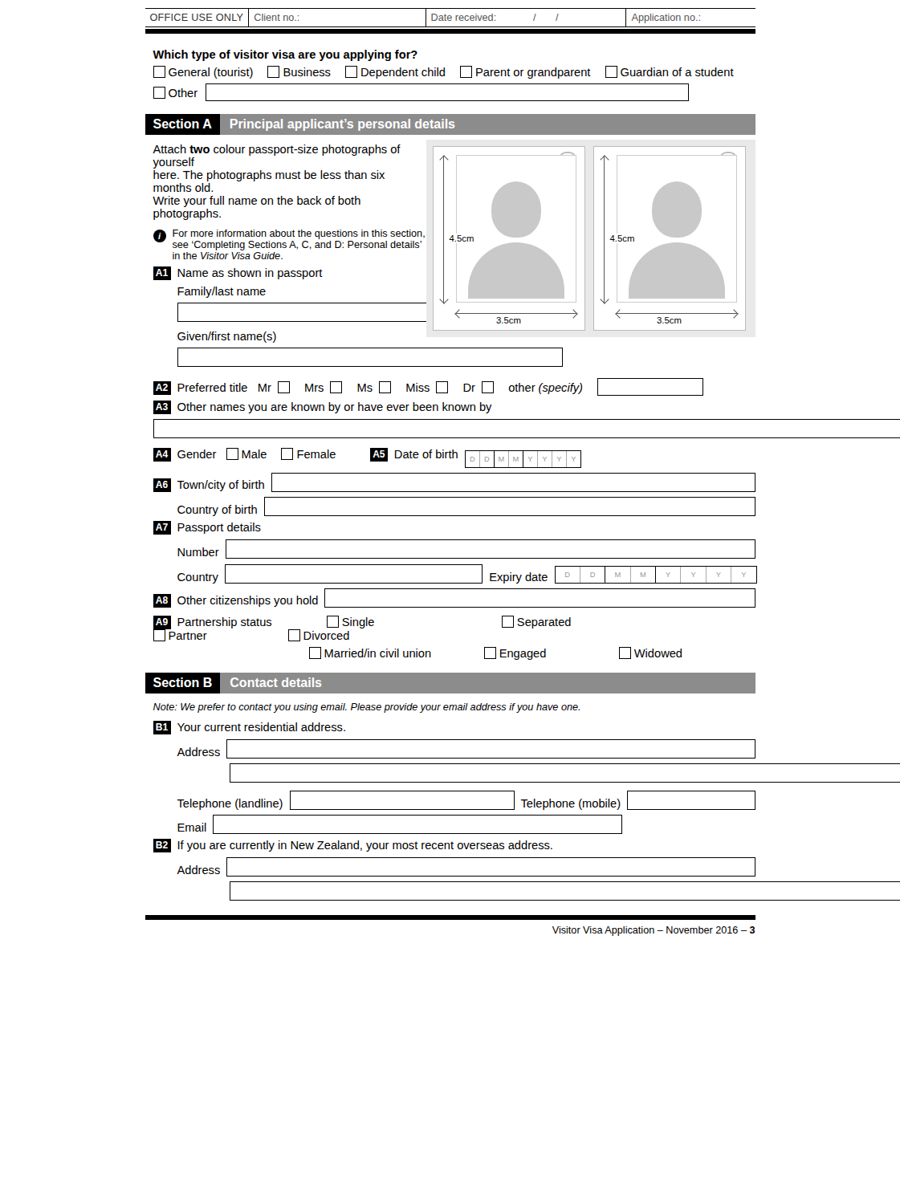OFFICE USE ONLY
Client no.:
Date received: / /
Application no.:
Which type of visitor visa are you applying for?
General (tourist) Business Dependent child Parent or grandparent Guardian of a student
Other
Section A
Principal applicant’s personal details
4.5cm
3.5cm
4.5cm
3.5cm
Attach two colour passport-size photographs of yourself
here. The photographs must be less than six months old.
Write your full name on the back of both photographs.
i
For more information about the questions in this section, see ‘Completing Sections A, C, and D: Personal details’ in the Visitor Visa Guide.
A1 Name as shown in passport
Family/last name
Given/first name(s)
A2 Preferred title Mr Mrs Ms Miss Dr other (specify)
A3 Other names you are known by or have ever been known by
A4 Gender Male Female A5 Date of birth DDMMYYYY
A6 Town/city of birth
Country of birth
A7 Passport details
Number
Country Expiry date DDMMYYYY
A8 Other citizenships you hold
A9 Partnership status Single Separated Partner Divorced
Married/in civil union Engaged Widowed
Section B
Contact details
Note: We prefer to contact you using email. Please provide your email address if you have one.
B1 Your current residential address.
Address
Telephone (landline) Telephone (mobile)
Email
B2 If you are currently in New Zealand, your most recent overseas address.
Address
Visitor Visa Application – November 2016 – 3